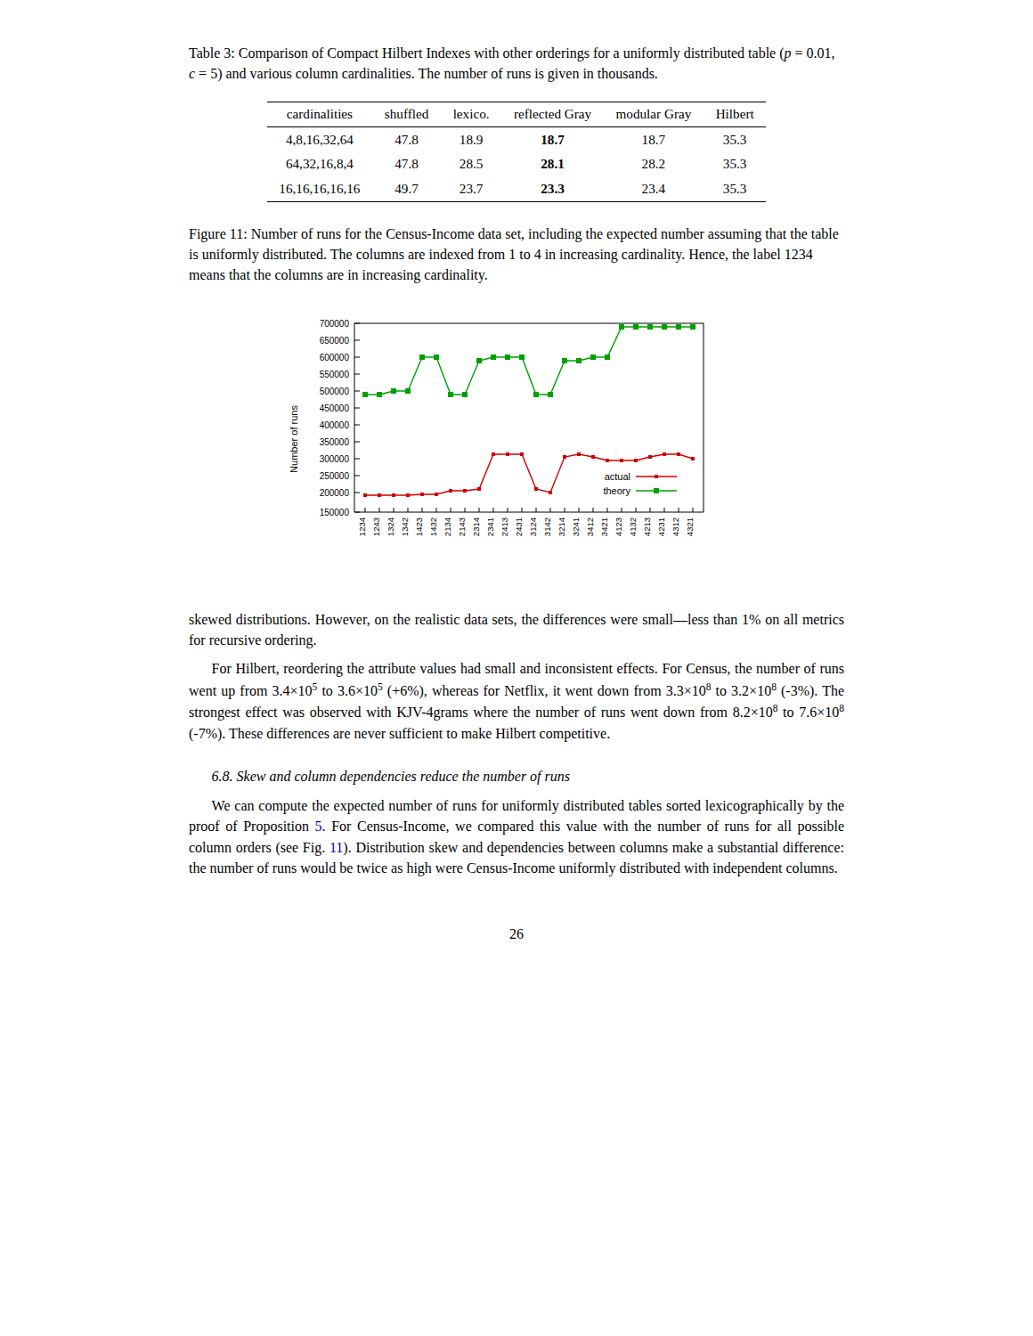Table 3: Comparison of Compact Hilbert Indexes with other orderings for a uniformly distributed table (p = 0.01, c = 5) and various column cardinalities. The number of runs is given in thousands.
| cardinalities | shuffled | lexico. | reflected Gray | modular Gray | Hilbert |
| --- | --- | --- | --- | --- | --- |
| 4,8,16,32,64 | 47.8 | 18.9 | 18.7 | 18.7 | 35.3 |
| 64,32,16,8,4 | 47.8 | 28.5 | 28.1 | 28.2 | 35.3 |
| 16,16,16,16,16 | 49.7 | 23.7 | 23.3 | 23.4 | 35.3 |
Figure 11: Number of runs for the Census-Income data set, including the expected number assuming that the table is uniformly distributed. The columns are indexed from 1 to 4 in increasing cardinality. Hence, the label 1234 means that the columns are in increasing cardinality.
Number of runs 700000 650000 600000 550000 500000 450000 400000 350000 300000 250000 200000 150000 1234 1243 1324 1342 1423 1432 2134 2143 2314 2341 2413 2431 3124 3142 3214 3241 3412 3421 4123 4132 4213 4231 4312 4321 actual theory
skewed distributions. However, on the realistic data sets, the differences were small—less than 1% on all metrics for recursive ordering.
For Hilbert, reordering the attribute values had small and inconsistent effects. For Census, the number of runs went up from 3.4×105 to 3.6×105 (+6%), whereas for Netflix, it went down from 3.3×108 to 3.2×108 (-3%). The strongest effect was observed with KJV-4grams where the number of runs went down from 8.2×108 to 7.6×108 (-7%). These differences are never sufficient to make Hilbert competitive.
6.8. Skew and column dependencies reduce the number of runs
We can compute the expected number of runs for uniformly distributed tables sorted lexicographically by the proof of Proposition 5. For Census-Income, we compared this value with the number of runs for all possible column orders (see Fig. 11). Distribution skew and dependencies between columns make a substantial difference: the number of runs would be twice as high were Census-Income uniformly distributed with independent columns.
26